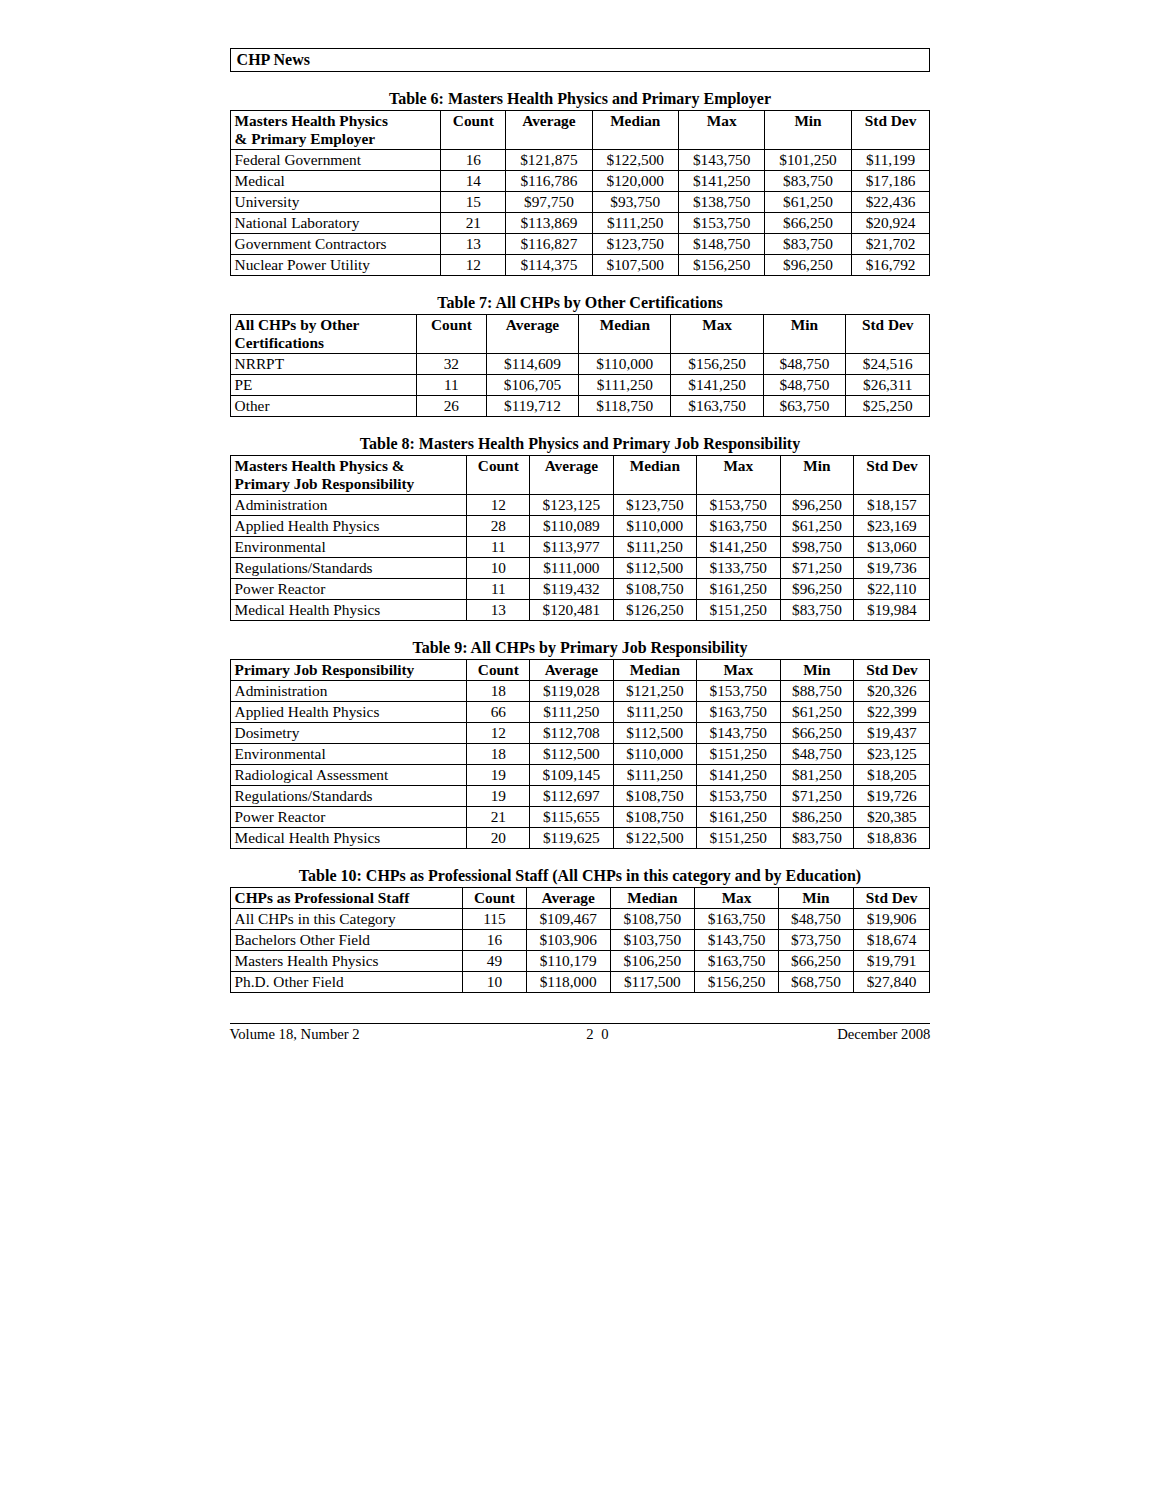CHP News
Table 6: Masters Health Physics and Primary Employer
| Masters Health Physics & Primary Employer | Count | Average | Median | Max | Min | Std Dev |
| --- | --- | --- | --- | --- | --- | --- |
| Federal Government | 16 | $121,875 | $122,500 | $143,750 | $101,250 | $11,199 |
| Medical | 14 | $116,786 | $120,000 | $141,250 | $83,750 | $17,186 |
| University | 15 | $97,750 | $93,750 | $138,750 | $61,250 | $22,436 |
| National Laboratory | 21 | $113,869 | $111,250 | $153,750 | $66,250 | $20,924 |
| Government Contractors | 13 | $116,827 | $123,750 | $148,750 | $83,750 | $21,702 |
| Nuclear Power Utility | 12 | $114,375 | $107,500 | $156,250 | $96,250 | $16,792 |
Table 7: All CHPs by Other Certifications
| All CHPs by Other Certifications | Count | Average | Median | Max | Min | Std Dev |
| --- | --- | --- | --- | --- | --- | --- |
| NRRPT | 32 | $114,609 | $110,000 | $156,250 | $48,750 | $24,516 |
| PE | 11 | $106,705 | $111,250 | $141,250 | $48,750 | $26,311 |
| Other | 26 | $119,712 | $118,750 | $163,750 | $63,750 | $25,250 |
Table 8: Masters Health Physics and Primary Job Responsibility
| Masters Health Physics & Primary Job Responsibility | Count | Average | Median | Max | Min | Std Dev |
| --- | --- | --- | --- | --- | --- | --- |
| Administration | 12 | $123,125 | $123,750 | $153,750 | $96,250 | $18,157 |
| Applied Health Physics | 28 | $110,089 | $110,000 | $163,750 | $61,250 | $23,169 |
| Environmental | 11 | $113,977 | $111,250 | $141,250 | $98,750 | $13,060 |
| Regulations/Standards | 10 | $111,000 | $112,500 | $133,750 | $71,250 | $19,736 |
| Power Reactor | 11 | $119,432 | $108,750 | $161,250 | $96,250 | $22,110 |
| Medical Health Physics | 13 | $120,481 | $126,250 | $151,250 | $83,750 | $19,984 |
Table 9: All CHPs by Primary Job Responsibility
| Primary Job Responsibility | Count | Average | Median | Max | Min | Std Dev |
| --- | --- | --- | --- | --- | --- | --- |
| Administration | 18 | $119,028 | $121,250 | $153,750 | $88,750 | $20,326 |
| Applied Health Physics | 66 | $111,250 | $111,250 | $163,750 | $61,250 | $22,399 |
| Dosimetry | 12 | $112,708 | $112,500 | $143,750 | $66,250 | $19,437 |
| Environmental | 18 | $112,500 | $110,000 | $151,250 | $48,750 | $23,125 |
| Radiological Assessment | 19 | $109,145 | $111,250 | $141,250 | $81,250 | $18,205 |
| Regulations/Standards | 19 | $112,697 | $108,750 | $153,750 | $71,250 | $19,726 |
| Power Reactor | 21 | $115,655 | $108,750 | $161,250 | $86,250 | $20,385 |
| Medical Health Physics | 20 | $119,625 | $122,500 | $151,250 | $83,750 | $18,836 |
Table 10: CHPs as Professional Staff (All CHPs in this category and by Education)
| CHPs as Professional Staff | Count | Average | Median | Max | Min | Std Dev |
| --- | --- | --- | --- | --- | --- | --- |
| All CHPs in this Category | 115 | $109,467 | $108,750 | $163,750 | $48,750 | $19,906 |
| Bachelors Other Field | 16 | $103,906 | $103,750 | $143,750 | $73,750 | $18,674 |
| Masters Health Physics | 49 | $110,179 | $106,250 | $163,750 | $66,250 | $19,791 |
| Ph.D. Other Field | 10 | $118,000 | $117,500 | $156,250 | $68,750 | $27,840 |
Volume 18, Number 2 2 0 December 2008